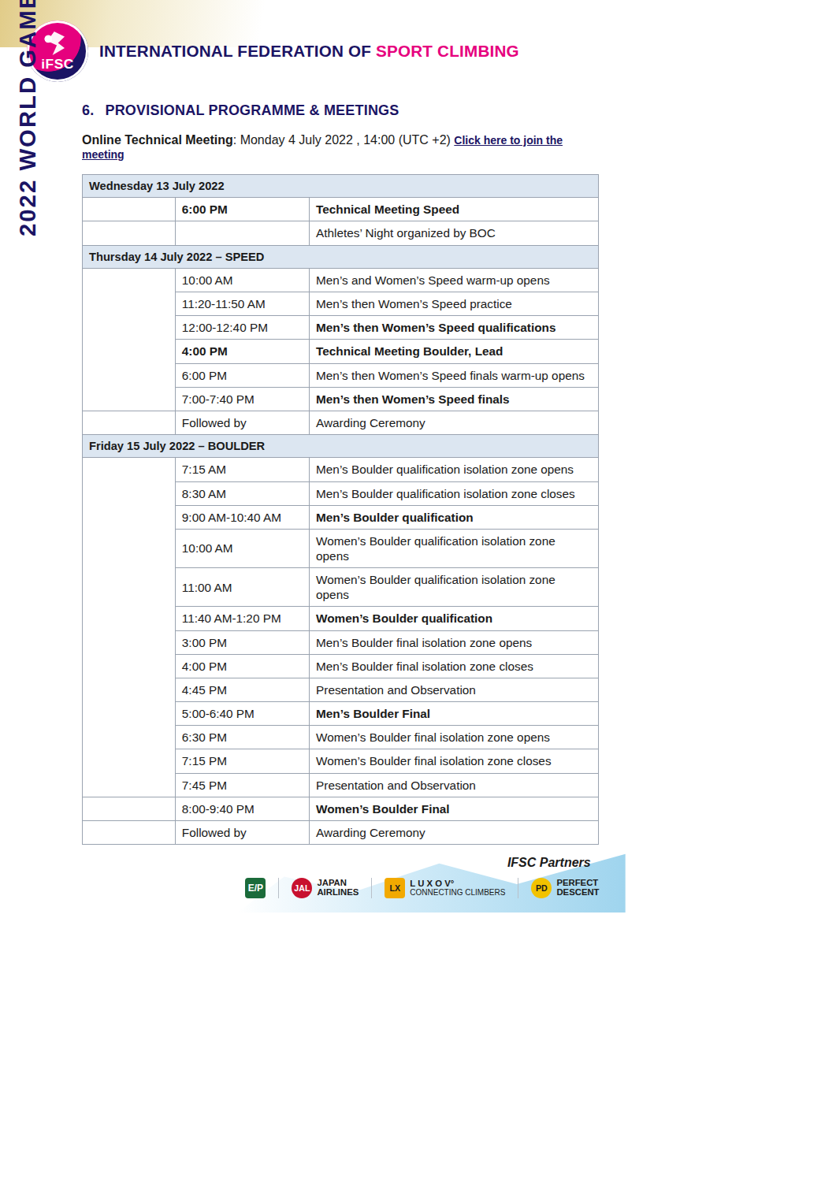2022 WORLD GAMES
INTERNATIONAL FEDERATION OF SPORT CLIMBING
6. PROVISIONAL PROGRAMME & MEETINGS
Online Technical Meeting: Monday 4 July 2022 , 14:00 (UTC +2) Click here to join the meeting
| Wednesday 13 July 2022 |
| | 6:00 PM | Technical Meeting Speed |
| | | Athletes’ Night organized by BOC |
| Thursday 14 July 2022 – SPEED |
| | 10:00 AM | Men’s and Women’s Speed warm-up opens |
| 11:20-11:50 AM | Men’s then Women’s Speed practice |
| 12:00-12:40 PM | Men’s then Women’s Speed qualifications |
| 4:00 PM | Technical Meeting Boulder, Lead |
| 6:00 PM | Men’s then Women’s Speed finals warm-up opens |
| 7:00-7:40 PM | Men’s then Women’s Speed finals |
| | Followed by | Awarding Ceremony |
| Friday 15 July 2022 – BOULDER |
| | 7:15 AM | Men’s Boulder qualification isolation zone opens |
| 8:30 AM | Men’s Boulder qualification isolation zone closes |
| 9:00 AM-10:40 AM | Men’s Boulder qualification |
| 10:00 AM | Women’s Boulder qualification isolation zone opens |
| 11:00 AM | Women’s Boulder qualification isolation zone opens |
| 11:40 AM-1:20 PM | Women’s Boulder qualification |
| 3:00 PM | Men’s Boulder final isolation zone opens |
| 4:00 PM | Men’s Boulder final isolation zone closes |
| 4:45 PM | Presentation and Observation |
| 5:00-6:40 PM | Men’s Boulder Final |
| 6:30 PM | Women’s Boulder final isolation zone opens |
| 7:15 PM | Women’s Boulder final isolation zone closes |
| 7:45 PM | Presentation and Observation |
| | 8:00-9:40 PM | Women’s Boulder Final |
| | Followed by | Awarding Ceremony |
IFSC Partners
E/P
JAL JAPAN
AIRLINES
LX L U X O V°CONNECTING CLIMBERS
PD PERFECT
DESCENT